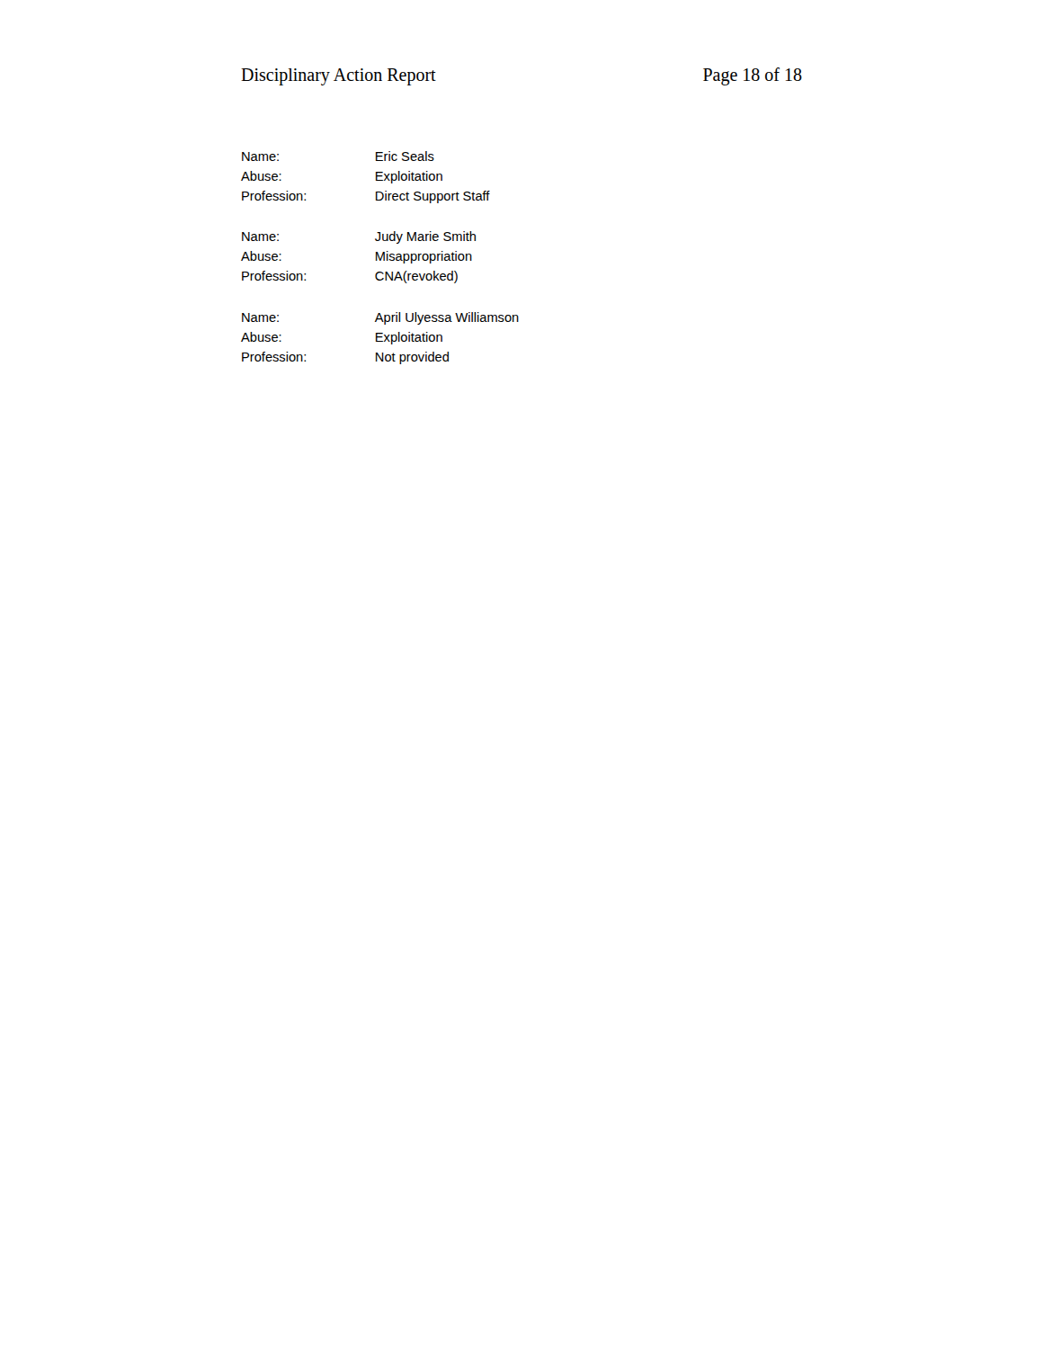Disciplinary Action Report
Page 18 of 18
| Name: | Eric Seals |
| Abuse: | Exploitation |
| Profession: | Direct Support Staff |
| Name: | Judy Marie Smith |
| Abuse: | Misappropriation |
| Profession: | CNA(revoked) |
| Name: | April Ulyessa Williamson |
| Abuse: | Exploitation |
| Profession: | Not provided |